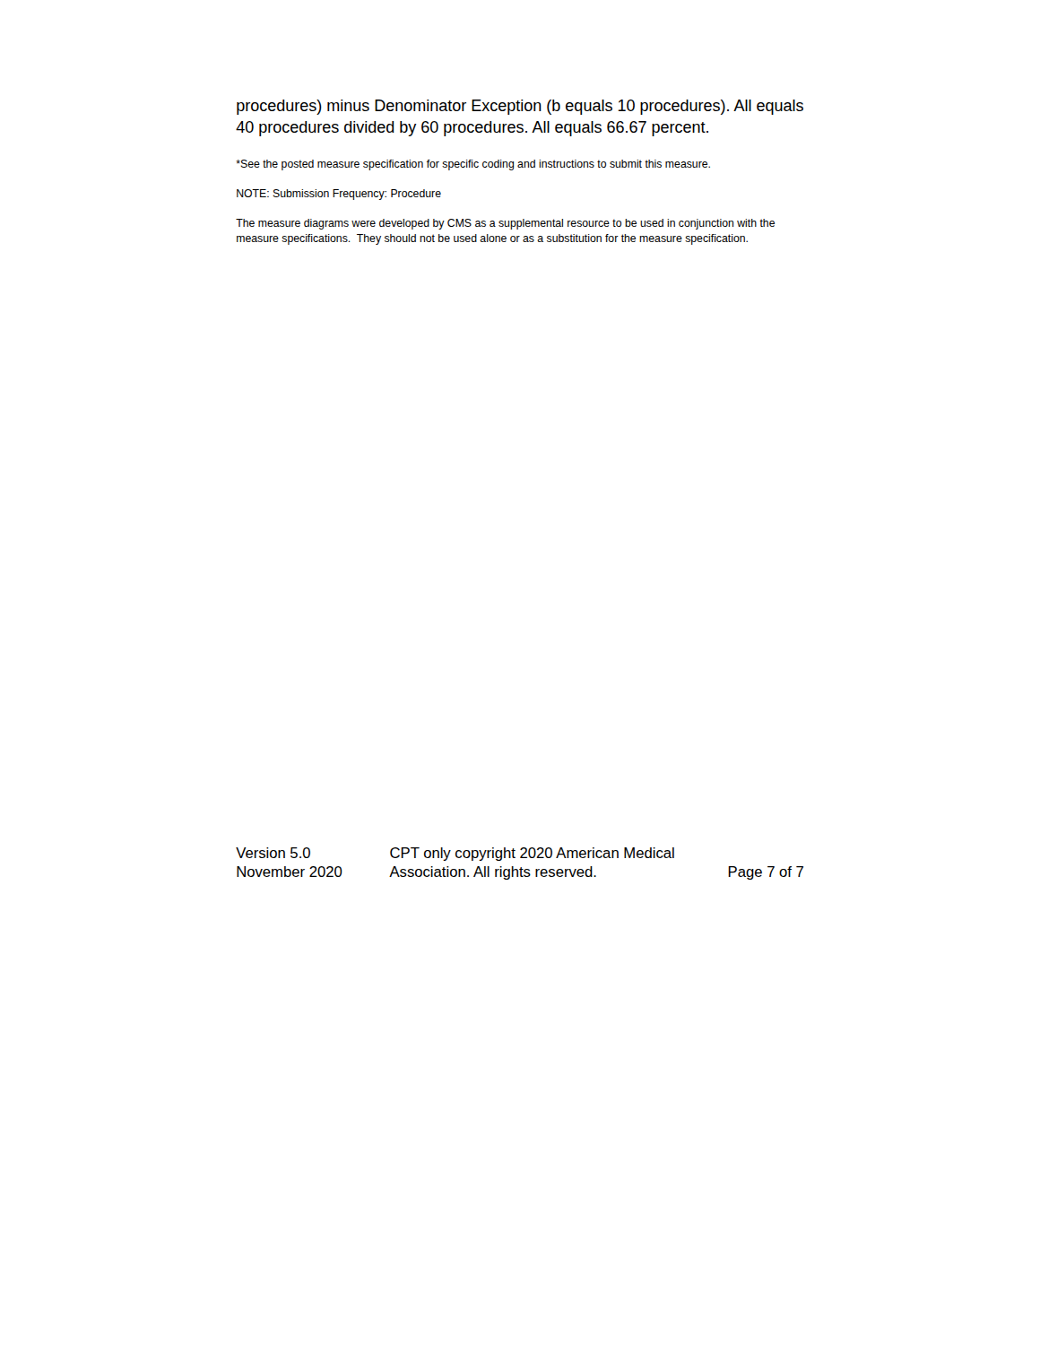procedures) minus Denominator Exception (b equals 10 procedures). All equals 40 procedures divided by 60 procedures. All equals 66.67 percent.
*See the posted measure specification for specific coding and instructions to submit this measure.
NOTE: Submission Frequency: Procedure
The measure diagrams were developed by CMS as a supplemental resource to be used in conjunction with the measure specifications. They should not be used alone or as a substitution for the measure specification.
Version 5.0 November 2020
CPT only copyright 2020 American Medical Association. All rights reserved.
Page 7 of 7